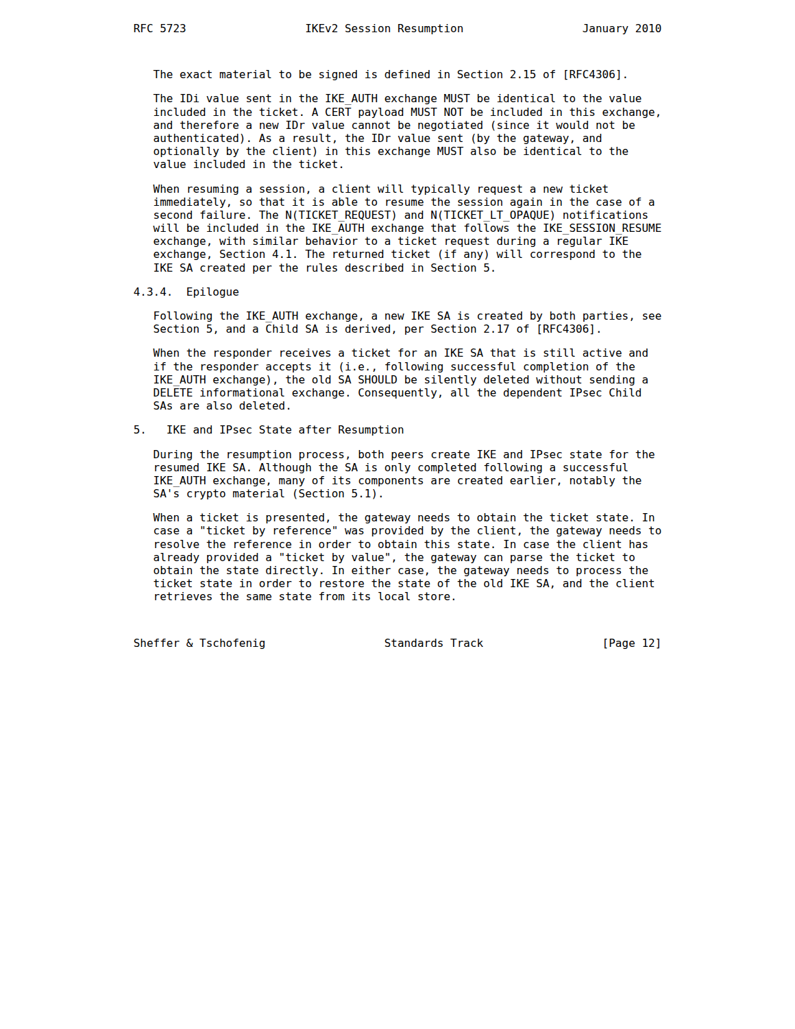RFC 5723 IKEv2 Session Resumption January 2010
The exact material to be signed is defined in Section 2.15 of [RFC4306].
The IDi value sent in the IKE_AUTH exchange MUST be identical to the value included in the ticket. A CERT payload MUST NOT be included in this exchange, and therefore a new IDr value cannot be negotiated (since it would not be authenticated). As a result, the IDr value sent (by the gateway, and optionally by the client) in this exchange MUST also be identical to the value included in the ticket.
When resuming a session, a client will typically request a new ticket immediately, so that it is able to resume the session again in the case of a second failure. The N(TICKET_REQUEST) and N(TICKET_LT_OPAQUE) notifications will be included in the IKE_AUTH exchange that follows the IKE_SESSION_RESUME exchange, with similar behavior to a ticket request during a regular IKE exchange, Section 4.1. The returned ticket (if any) will correspond to the IKE SA created per the rules described in Section 5.
4.3.4. Epilogue
Following the IKE_AUTH exchange, a new IKE SA is created by both parties, see Section 5, and a Child SA is derived, per Section 2.17 of [RFC4306].
When the responder receives a ticket for an IKE SA that is still active and if the responder accepts it (i.e., following successful completion of the IKE_AUTH exchange), the old SA SHOULD be silently deleted without sending a DELETE informational exchange. Consequently, all the dependent IPsec Child SAs are also deleted.
5. IKE and IPsec State after Resumption
During the resumption process, both peers create IKE and IPsec state for the resumed IKE SA. Although the SA is only completed following a successful IKE_AUTH exchange, many of its components are created earlier, notably the SA's crypto material (Section 5.1).
When a ticket is presented, the gateway needs to obtain the ticket state. In case a "ticket by reference" was provided by the client, the gateway needs to resolve the reference in order to obtain this state. In case the client has already provided a "ticket by value", the gateway can parse the ticket to obtain the state directly. In either case, the gateway needs to process the ticket state in order to restore the state of the old IKE SA, and the client retrieves the same state from its local store.
Sheffer & Tschofenig Standards Track [Page 12]